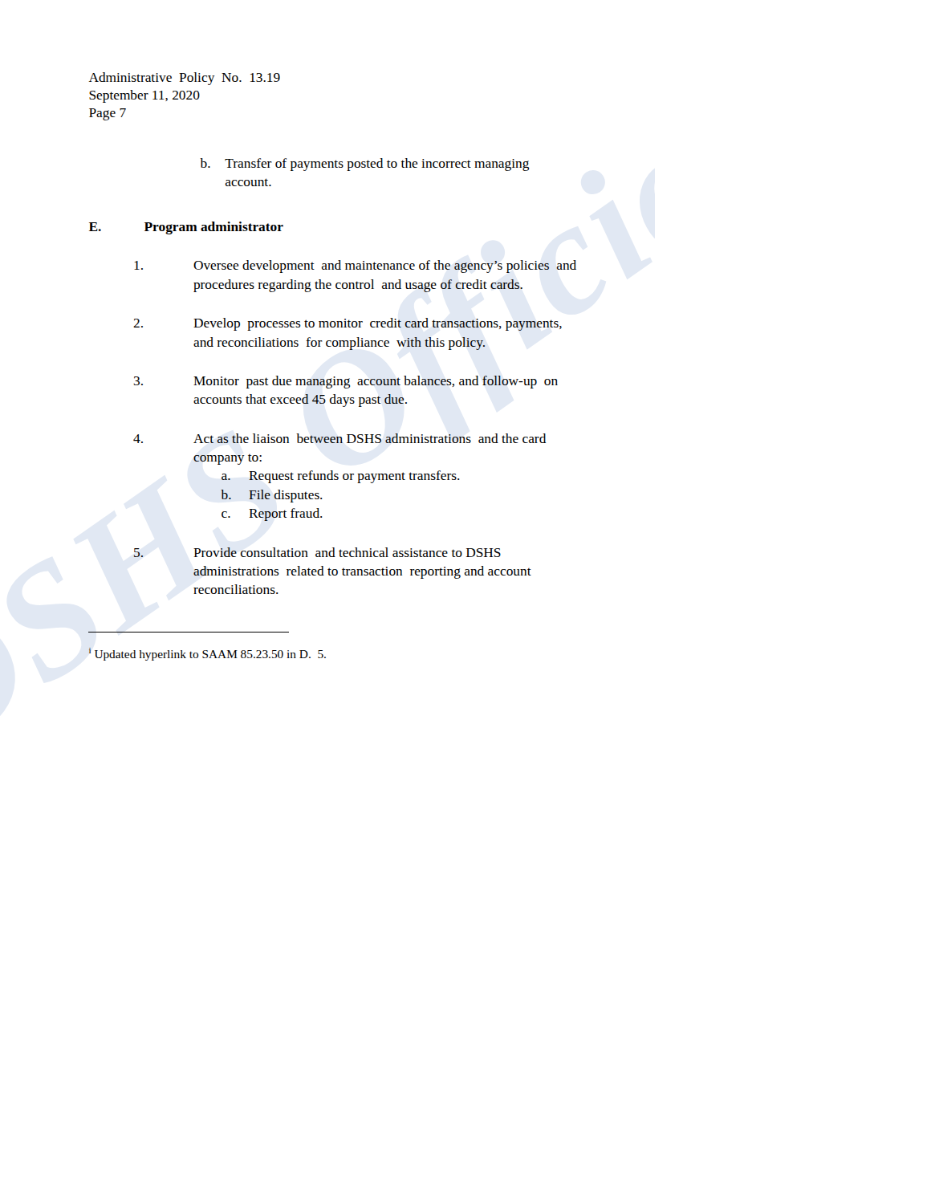DSHS Official
Administrative Policy No. 13.19
September 11, 2020
Page 7
b. Transfer of payments posted to the incorrect managing account.
E. Program administrator
1. Oversee development and maintenance of the agency’s policies and procedures regarding the control and usage of credit cards.
2. Develop processes to monitor credit card transactions, payments, and reconciliations for compliance with this policy.
3. Monitor past due managing account balances, and follow-up on accounts that exceed 45 days past due.
4. Act as the liaison between DSHS administrations and the card company to:
a. Request refunds or payment transfers.
b. File disputes.
c. Report fraud.
5. Provide consultation and technical assistance to DSHS administrations related to transaction reporting and account reconciliations.
i Updated hyperlink to SAAM 85.23.50 in D. 5.